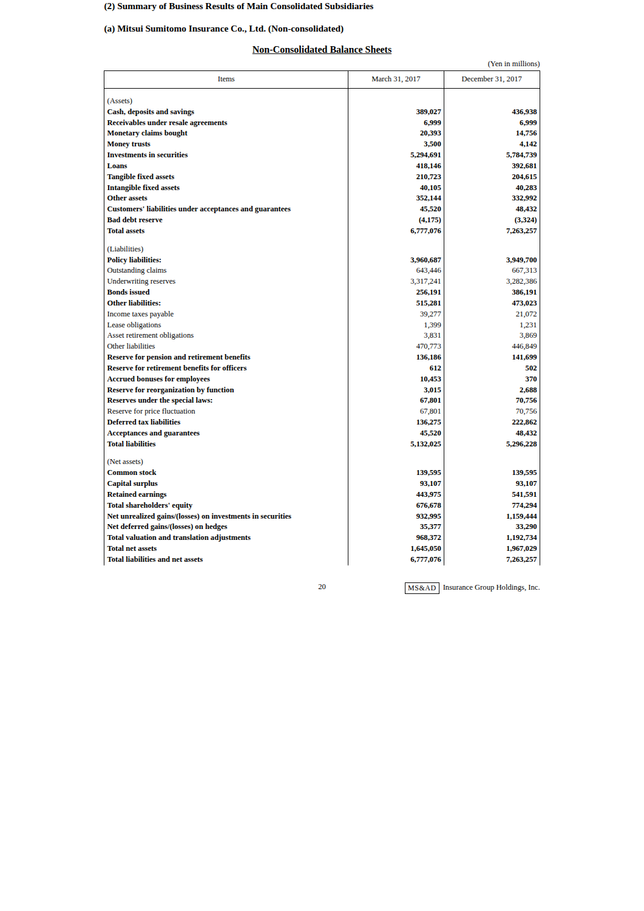(2) Summary of Business Results of Main Consolidated Subsidiaries
(a) Mitsui Sumitomo Insurance Co., Ltd. (Non-consolidated)
Non-Consolidated Balance Sheets
(Yen in millions)
| Items | March 31, 2017 | December 31, 2017 |
| --- | --- | --- |
| (Assets) | | |
| Cash, deposits and savings | 389,027 | 436,938 |
| Receivables under resale agreements | 6,999 | 6,999 |
| Monetary claims bought | 20,393 | 14,756 |
| Money trusts | 3,500 | 4,142 |
| Investments in securities | 5,294,691 | 5,784,739 |
| Loans | 418,146 | 392,681 |
| Tangible fixed assets | 210,723 | 204,615 |
| Intangible fixed assets | 40,105 | 40,283 |
| Other assets | 352,144 | 332,992 |
| Customers' liabilities under acceptances and guarantees | 45,520 | 48,432 |
| Bad debt reserve | (4,175) | (3,324) |
| Total assets | 6,777,076 | 7,263,257 |
| (Liabilities) | | |
| Policy liabilities: | 3,960,687 | 3,949,700 |
| Outstanding claims | 643,446 | 667,313 |
| Underwriting reserves | 3,317,241 | 3,282,386 |
| Bonds issued | 256,191 | 386,191 |
| Other liabilities: | 515,281 | 473,023 |
| Income taxes payable | 39,277 | 21,072 |
| Lease obligations | 1,399 | 1,231 |
| Asset retirement obligations | 3,831 | 3,869 |
| Other liabilities | 470,773 | 446,849 |
| Reserve for pension and retirement benefits | 136,186 | 141,699 |
| Reserve for retirement benefits for officers | 612 | 502 |
| Accrued bonuses for employees | 10,453 | 370 |
| Reserve for reorganization by function | 3,015 | 2,688 |
| Reserves under the special laws: | 67,801 | 70,756 |
| Reserve for price fluctuation | 67,801 | 70,756 |
| Deferred tax liabilities | 136,275 | 222,862 |
| Acceptances and guarantees | 45,520 | 48,432 |
| Total liabilities | 5,132,025 | 5,296,228 |
| (Net assets) | | |
| Common stock | 139,595 | 139,595 |
| Capital surplus | 93,107 | 93,107 |
| Retained earnings | 443,975 | 541,591 |
| Total shareholders' equity | 676,678 | 774,294 |
| Net unrealized gains/(losses) on investments in securities | 932,995 | 1,159,444 |
| Net deferred gains/(losses) on hedges | 35,377 | 33,290 |
| Total valuation and translation adjustments | 968,372 | 1,192,734 |
| Total net assets | 1,645,050 | 1,967,029 |
| Total liabilities and net assets | 6,777,076 | 7,263,257 |
20
MS&AD Insurance Group Holdings, Inc.